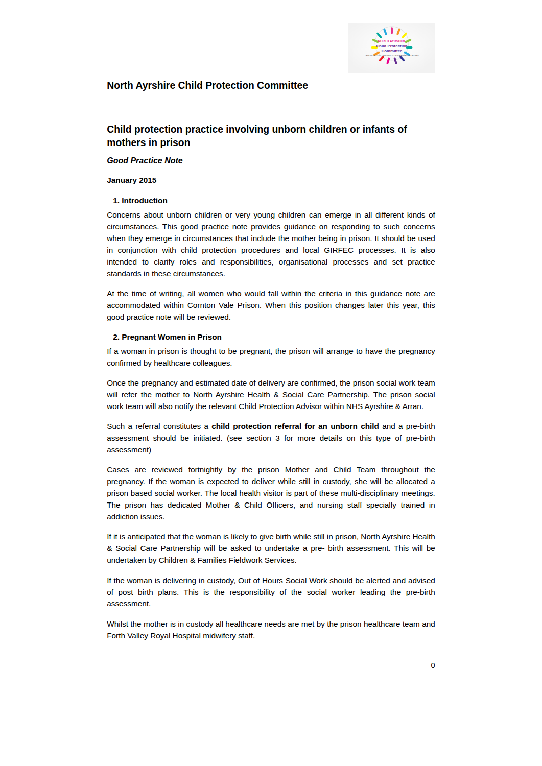North Ayrshire Child Protection Committee
Child protection practice involving unborn children or infants of mothers in prison
Good Practice Note
January 2015
Introduction
Concerns about unborn children or very young children can emerge in all different kinds of circumstances. This good practice note provides guidance on responding to such concerns when they emerge in circumstances that include the mother being in prison. It should be used in conjunction with child protection procedures and local GIRFEC processes. It is also intended to clarify roles and responsibilities, organisational processes and set practice standards in these circumstances.
At the time of writing, all women who would fall within the criteria in this guidance note are accommodated within Cornton Vale Prison. When this position changes later this year, this good practice note will be reviewed.
Pregnant Women in Prison
If a woman in prison is thought to be pregnant, the prison will arrange to have the pregnancy confirmed by healthcare colleagues.
Once the pregnancy and estimated date of delivery are confirmed, the prison social work team will refer the mother to North Ayrshire Health & Social Care Partnership. The prison social work team will also notify the relevant Child Protection Advisor within NHS Ayrshire & Arran.
Such a referral constitutes a child protection referral for an unborn child and a pre-birth assessment should be initiated. (see section 3 for more details on this type of pre-birth assessment)
Cases are reviewed fortnightly by the prison Mother and Child Team throughout the pregnancy. If the woman is expected to deliver while still in custody, she will be allocated a prison based social worker. The local health visitor is part of these multi-disciplinary meetings. The prison has dedicated Mother & Child Officers, and nursing staff specially trained in addiction issues.
If it is anticipated that the woman is likely to give birth while still in prison, North Ayrshire Health & Social Care Partnership will be asked to undertake a pre- birth assessment. This will be undertaken by Children & Families Fieldwork Services.
If the woman is delivering in custody, Out of Hours Social Work should be alerted and advised of post birth plans. This is the responsibility of the social worker leading the pre-birth assessment.
Whilst the mother is in custody all healthcare needs are met by the prison healthcare team and Forth Valley Royal Hospital midwifery staff.
0